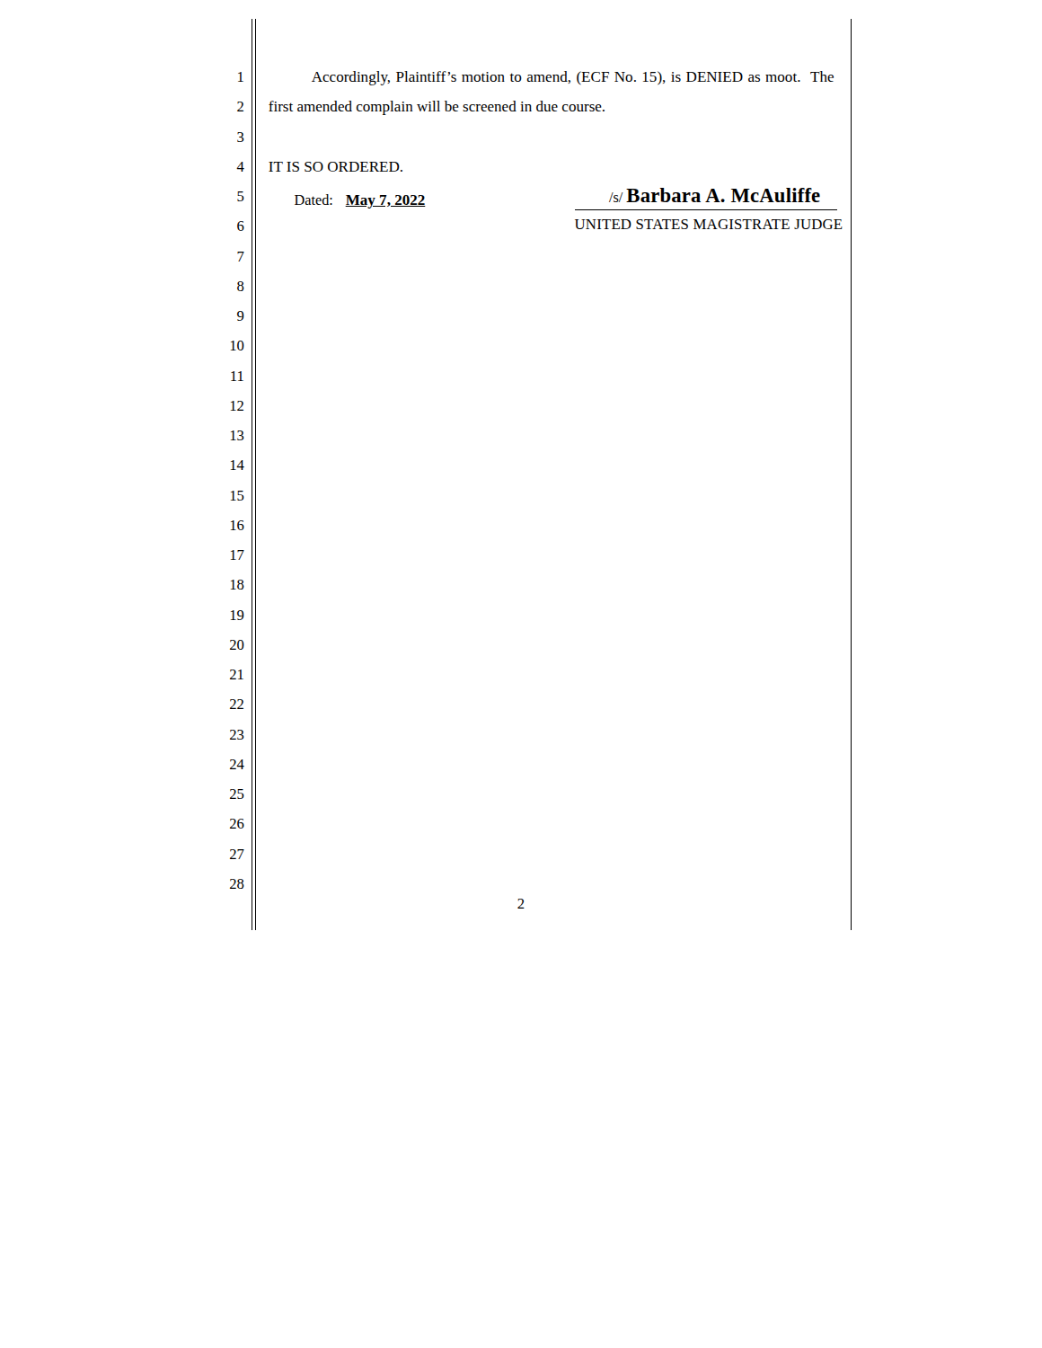1
2
3
4
5
6
7
8
9
10
11
12
13
14
15
16
17
18
19
20
21
22
23
24
25
26
27
28
Accordingly, Plaintiff’s motion to amend, (ECF No. 15), is DENIED as moot. The first amended complain will be screened in due course.
IT IS SO ORDERED.
Dated: May 7, 2022
/s/ Barbara A. McAuliffe
UNITED STATES MAGISTRATE JUDGE
2